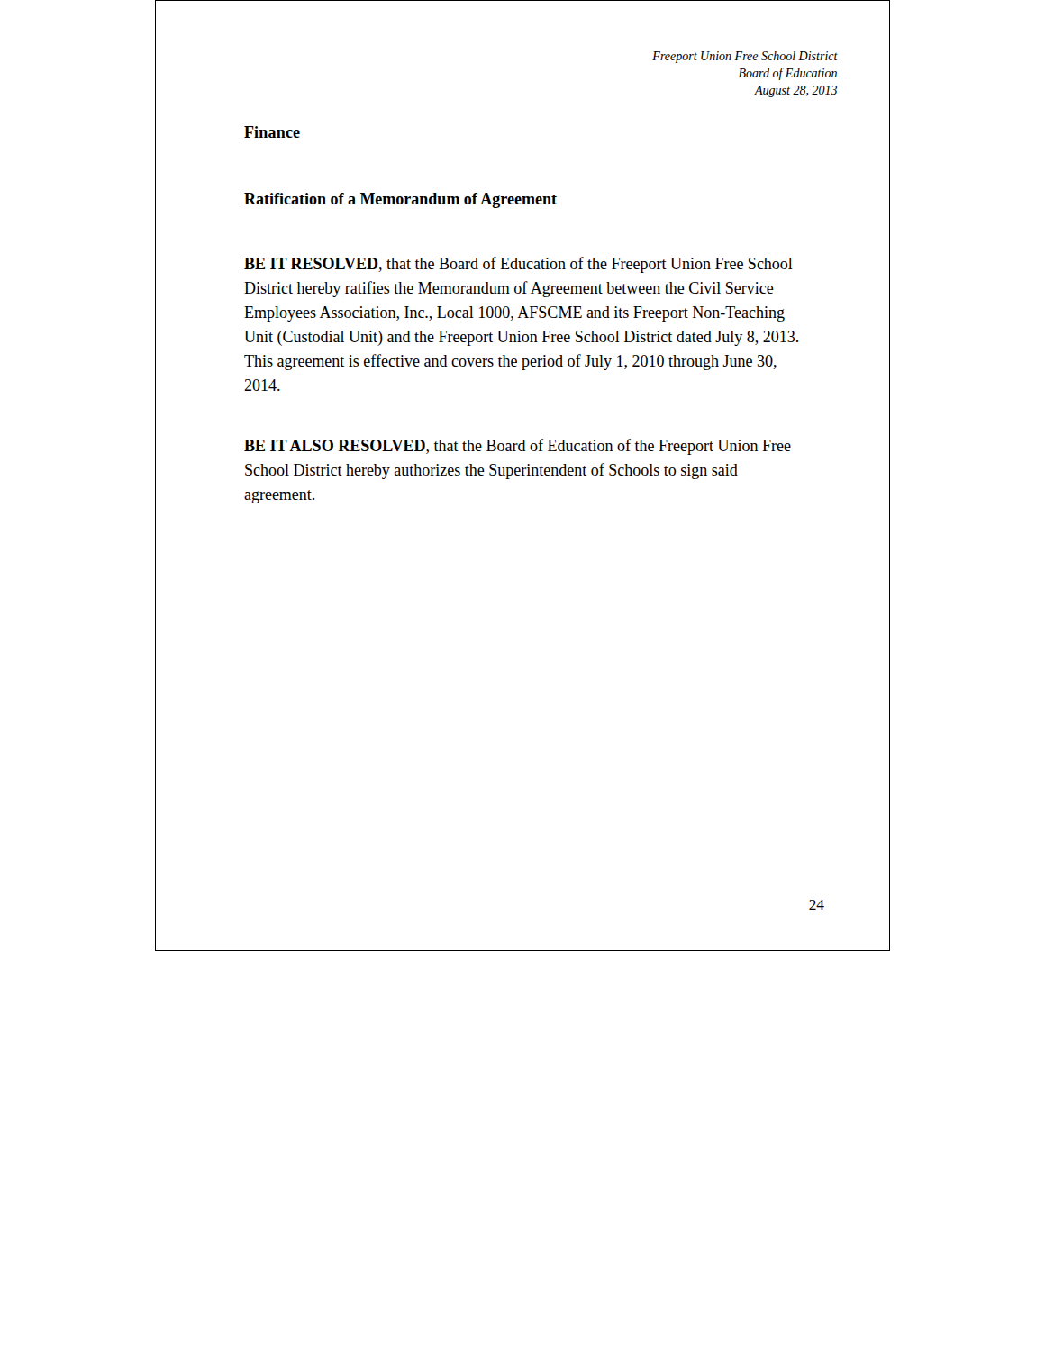Freeport Union Free School District
Board of Education
August 28, 2013
Finance
Ratification of a Memorandum of Agreement
BE IT RESOLVED, that the Board of Education of the Freeport Union Free School District hereby ratifies the Memorandum of Agreement between the Civil Service Employees Association, Inc., Local 1000, AFSCME and its Freeport Non-Teaching Unit (Custodial Unit) and the Freeport Union Free School District dated July 8, 2013. This agreement is effective and covers the period of July 1, 2010 through June 30, 2014.
BE IT ALSO RESOLVED, that the Board of Education of the Freeport Union Free School District hereby authorizes the Superintendent of Schools to sign said agreement.
24